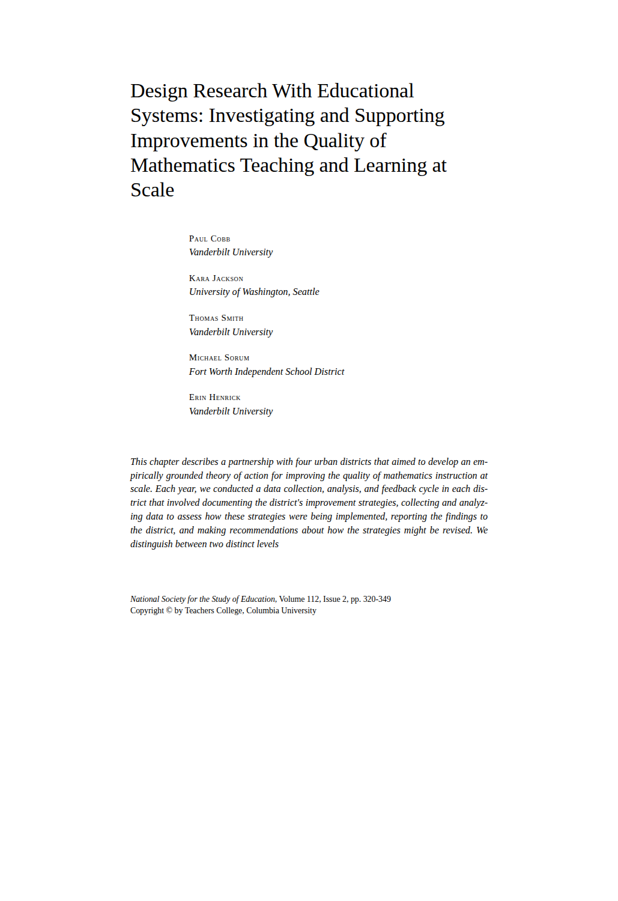Design Research With Educational Systems: Investigating and Supporting Improvements in the Quality of Mathematics Teaching and Learning at Scale
Paul Cobb
Vanderbilt University
Kara Jackson
University of Washington, Seattle
Thomas Smith
Vanderbilt University
Michael Sorum
Fort Worth Independent School District
Erin Henrick
Vanderbilt University
This chapter describes a partnership with four urban districts that aimed to develop an empirically grounded theory of action for improving the quality of mathematics instruction at scale. Each year, we conducted a data collection, analysis, and feedback cycle in each district that involved documenting the district's improvement strategies, collecting and analyzing data to assess how these strategies were being implemented, reporting the findings to the district, and making recommendations about how the strategies might be revised. We distinguish between two distinct levels
National Society for the Study of Education, Volume 112, Issue 2, pp. 320-349
Copyright © by Teachers College, Columbia University